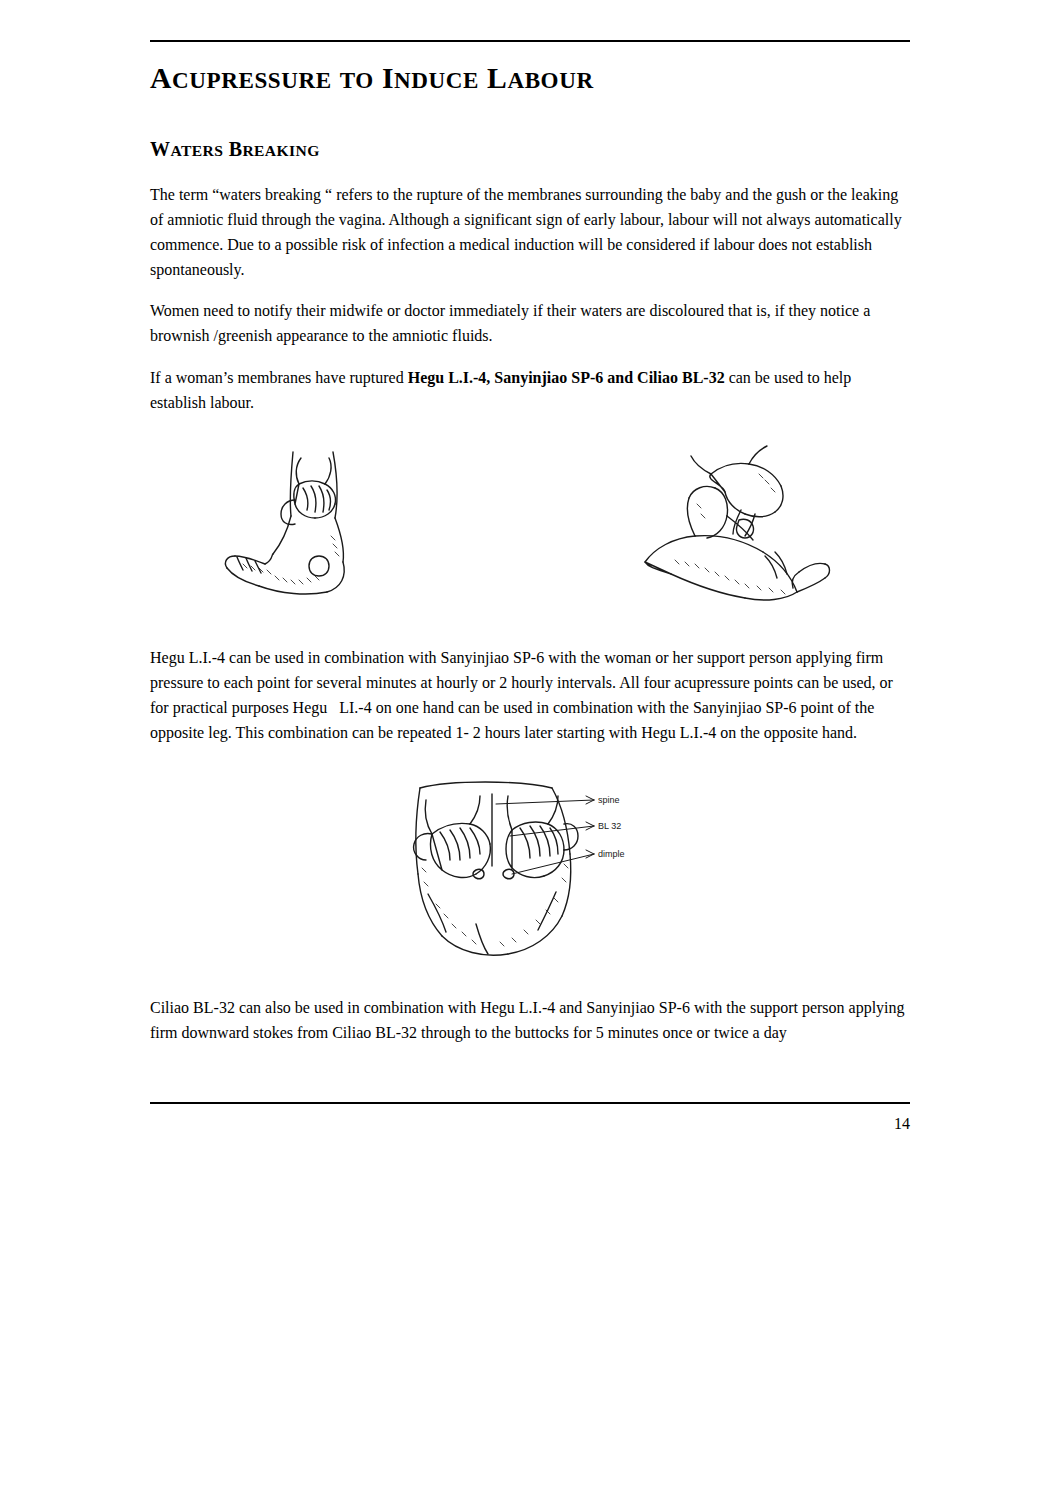ACUPRESSURE TO INDUCE LABOUR
WATERS BREAKING
The term “waters breaking “ refers to the rupture of the membranes surrounding the baby and the gush or the leaking of amniotic fluid through the vagina. Although a significant sign of early labour, labour will not always automatically commence. Due to a possible risk of infection a medical induction will be considered if labour does not establish spontaneously.
Women need to notify their midwife or doctor immediately if their waters are discoloured that is, if they notice a brownish /greenish appearance to the amniotic fluids.
If a woman’s membranes have ruptured Hegu L.I.-4, Sanyinjiao SP-6 and Ciliao BL-32 can be used to help establish labour.
Hegu L.I.-4 can be used in combination with Sanyinjiao SP-6 with the woman or her support person applying firm pressure to each point for several minutes at hourly or 2 hourly intervals. All four acupressure points can be used, or for practical purposes Hegu LI.-4 on one hand can be used in combination with the Sanyinjiao SP-6 point of the opposite leg. This combination can be repeated 1- 2 hours later starting with Hegu L.I.-4 on the opposite hand.
spine BL 32 dimple
Ciliao BL-32 can also be used in combination with Hegu L.I.-4 and Sanyinjiao SP-6 with the support person applying firm downward stokes from Ciliao BL-32 through to the buttocks for 5 minutes once or twice a day
14